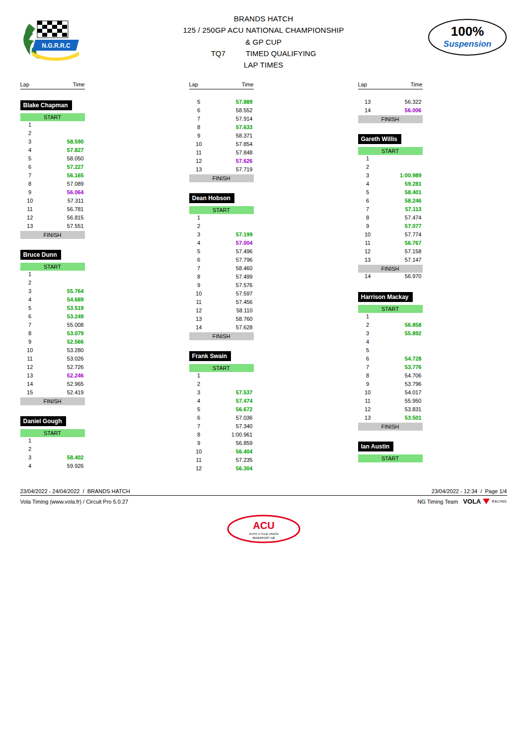N.G.R.R.C
100% Suspension
BRANDS HATCH
125 / 250GP ACU NATIONAL CHAMPIONSHIP
& GP CUP
TQ7 TIMED QUALIFYING
LAP TIMES
Lap Time
Blake Chapman
START
| 1 | |
| 2 | |
| 3 | 58.590 |
| 4 | 57.827 |
| 5 | 58.050 |
| 6 | 57.227 |
| 7 | 56.165 |
| 8 | 57.089 |
| 9 | 56.064 |
| 10 | 57.311 |
| 11 | 56.781 |
| 12 | 56.815 |
| 13 | 57.551 |
FINISH
Bruce Dunn
START
| 1 | |
| 2 | |
| 3 | 55.764 |
| 4 | 54.689 |
| 5 | 53.519 |
| 6 | 53.249 |
| 7 | 55.008 |
| 8 | 53.079 |
| 9 | 52.566 |
| 10 | 53.280 |
| 11 | 53.026 |
| 12 | 52.726 |
| 13 | 52.246 |
| 14 | 52.965 |
| 15 | 52.419 |
FINISH
Daniel Gough
START
| 1 | |
| 2 | |
| 3 | 58.402 |
| 4 | 59.926 |
Lap Time
| 5 | 57.889 |
| 6 | 58.552 |
| 7 | 57.914 |
| 8 | 57.633 |
| 9 | 58.371 |
| 10 | 57.854 |
| 11 | 57.848 |
| 12 | 57.626 |
| 13 | 57.719 |
FINISH
Dean Hobson
START
| 1 | |
| 2 | |
| 3 | 57.199 |
| 4 | 57.004 |
| 5 | 57.496 |
| 6 | 57.796 |
| 7 | 58.460 |
| 8 | 57.499 |
| 9 | 57.576 |
| 10 | 57.597 |
| 11 | 57.456 |
| 12 | 58.110 |
| 13 | 58.760 |
| 14 | 57.628 |
FINISH
Frank Swain
START
| 1 | |
| 2 | |
| 3 | 57.537 |
| 4 | 57.474 |
| 5 | 56.672 |
| 6 | 57.036 |
| 7 | 57.340 |
| 8 | 1:00.961 |
| 9 | 56.859 |
| 10 | 56.404 |
| 11 | 57.235 |
| 12 | 56.304 |
Lap Time
| 13 | 56.322 |
| 14 | 56.006 |
FINISH
Gareth Willis
START
| 1 | |
| 2 | |
| 3 | 1:00.989 |
| 4 | 59.281 |
| 5 | 58.401 |
| 6 | 58.246 |
| 7 | 57.113 |
| 8 | 57.474 |
| 9 | 57.077 |
| 10 | 57.774 |
| 11 | 56.767 |
| 12 | 57.158 |
| 13 | 57.147 |
FINISH
| 14 | 56.970 |
Harrison Mackay
START
| 1 | |
| 2 | 56.858 |
| 3 | 55.892 |
| 4 | |
| 5 | |
| 6 | 54.728 |
| 7 | 53.776 |
| 8 | 54.706 |
| 9 | 53.796 |
| 10 | 54.017 |
| 11 | 55.950 |
| 12 | 53.831 |
| 13 | 53.501 |
FINISH
Ian Austin
START
23/04/2022 - 24/04/2022 / BRANDS HATCH 23/04/2022 - 12:34 / Page 1/4
Vola Timing (www.vola.fr) / Circuit Pro 5.0.27 NG Timing Team VOLA RACING
ACU AUTO CYCLE UNION BIKESPORT GB